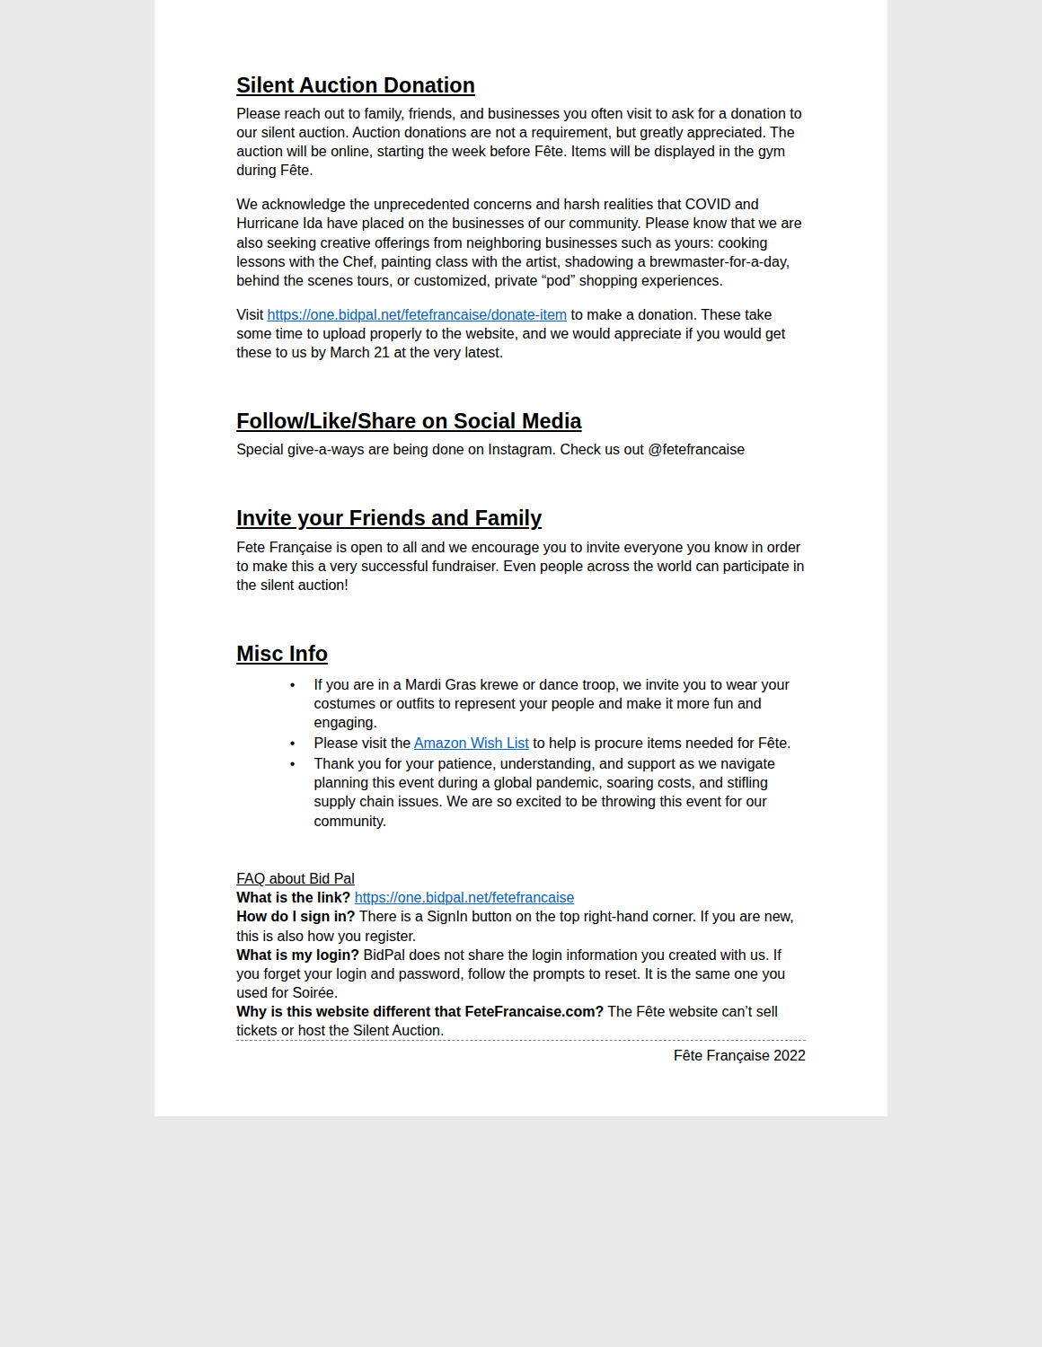Silent Auction Donation
Please reach out to family, friends, and businesses you often visit to ask for a donation to our silent auction. Auction donations are not a requirement, but greatly appreciated. The auction will be online, starting the week before Fête. Items will be displayed in the gym during Fête.
We acknowledge the unprecedented concerns and harsh realities that COVID and Hurricane Ida have placed on the businesses of our community. Please know that we are also seeking creative offerings from neighboring businesses such as yours: cooking lessons with the Chef, painting class with the artist, shadowing a brewmaster-for-a-day, behind the scenes tours, or customized, private “pod” shopping experiences.
Visit https://one.bidpal.net/fetefrancaise/donate-item to make a donation. These take some time to upload properly to the website, and we would appreciate if you would get these to us by March 21 at the very latest.
Follow/Like/Share on Social Media
Special give-a-ways are being done on Instagram. Check us out @fetefrancaise
Invite your Friends and Family
Fete Française is open to all and we encourage you to invite everyone you know in order to make this a very successful fundraiser. Even people across the world can participate in the silent auction!
Misc Info
If you are in a Mardi Gras krewe or dance troop, we invite you to wear your costumes or outfits to represent your people and make it more fun and engaging.
Please visit the Amazon Wish List to help is procure items needed for Fête.
Thank you for your patience, understanding, and support as we navigate planning this event during a global pandemic, soaring costs, and stifling supply chain issues. We are so excited to be throwing this event for our community.
FAQ about Bid Pal
What is the link? https://one.bidpal.net/fetefrancaise
How do I sign in? There is a SignIn button on the top right-hand corner. If you are new, this is also how you register.
What is my login? BidPal does not share the login information you created with us. If you forget your login and password, follow the prompts to reset. It is the same one you used for Soirée.
Why is this website different that FeteFrancaise.com? The Fête website can’t sell tickets or host the Silent Auction.
Fête Française 2022